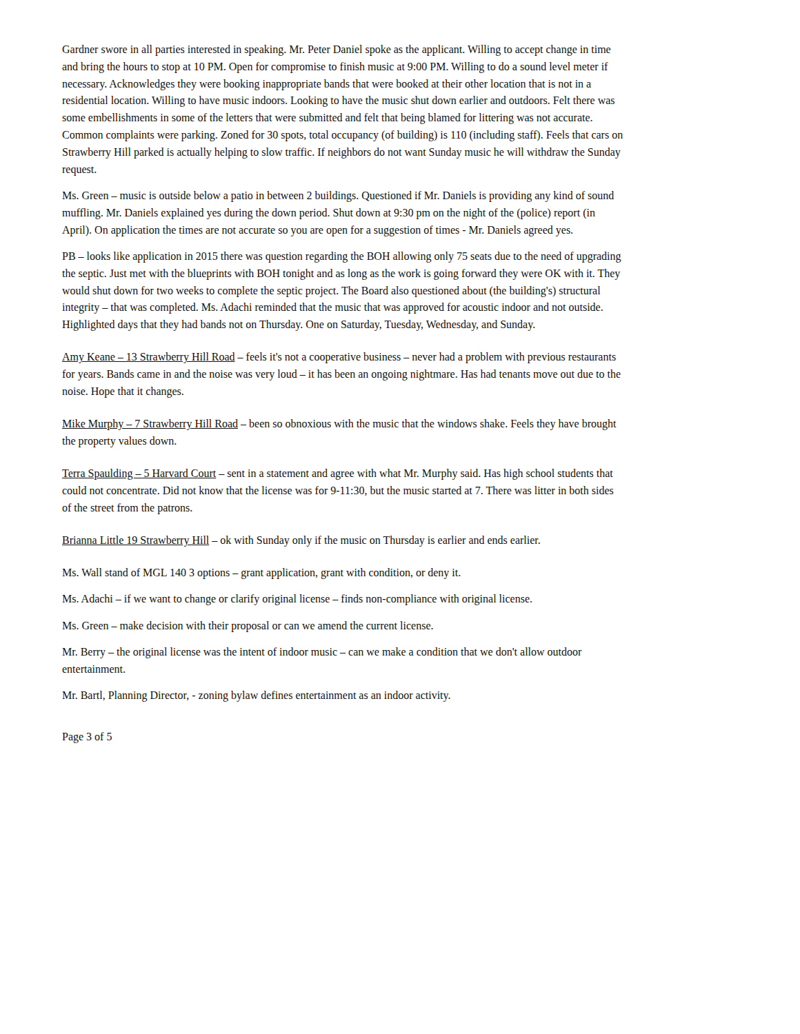Gardner swore in all parties interested in speaking. Mr. Peter Daniel spoke as the applicant. Willing to accept change in time and bring the hours to stop at 10 PM. Open for compromise to finish music at 9:00 PM. Willing to do a sound level meter if necessary. Acknowledges they were booking inappropriate bands that were booked at their other location that is not in a residential location. Willing to have music indoors. Looking to have the music shut down earlier and outdoors. Felt there was some embellishments in some of the letters that were submitted and felt that being blamed for littering was not accurate. Common complaints were parking. Zoned for 30 spots, total occupancy (of building) is 110 (including staff). Feels that cars on Strawberry Hill parked is actually helping to slow traffic. If neighbors do not want Sunday music he will withdraw the Sunday request.
Ms. Green – music is outside below a patio in between 2 buildings. Questioned if Mr. Daniels is providing any kind of sound muffling. Mr. Daniels explained yes during the down period. Shut down at 9:30 pm on the night of the (police) report (in April). On application the times are not accurate so you are open for a suggestion of times - Mr. Daniels agreed yes.
PB – looks like application in 2015 there was question regarding the BOH allowing only 75 seats due to the need of upgrading the septic. Just met with the blueprints with BOH tonight and as long as the work is going forward they were OK with it. They would shut down for two weeks to complete the septic project. The Board also questioned about (the building's) structural integrity – that was completed. Ms. Adachi reminded that the music that was approved for acoustic indoor and not outside. Highlighted days that they had bands not on Thursday. One on Saturday, Tuesday, Wednesday, and Sunday.
Amy Keane – 13 Strawberry Hill Road – feels it's not a cooperative business – never had a problem with previous restaurants for years. Bands came in and the noise was very loud – it has been an ongoing nightmare. Has had tenants move out due to the noise. Hope that it changes.
Mike Murphy – 7 Strawberry Hill Road – been so obnoxious with the music that the windows shake. Feels they have brought the property values down.
Terra Spaulding – 5 Harvard Court – sent in a statement and agree with what Mr. Murphy said. Has high school students that could not concentrate. Did not know that the license was for 9-11:30, but the music started at 7. There was litter in both sides of the street from the patrons.
Brianna Little 19 Strawberry Hill – ok with Sunday only if the music on Thursday is earlier and ends earlier.
Ms. Wall stand of MGL 140 3 options – grant application, grant with condition, or deny it.
Ms. Adachi – if we want to change or clarify original license – finds non-compliance with original license.
Ms. Green – make decision with their proposal or can we amend the current license.
Mr. Berry – the original license was the intent of indoor music – can we make a condition that we don't allow outdoor entertainment.
Mr. Bartl, Planning Director, - zoning bylaw defines entertainment as an indoor activity.
Page 3 of 5